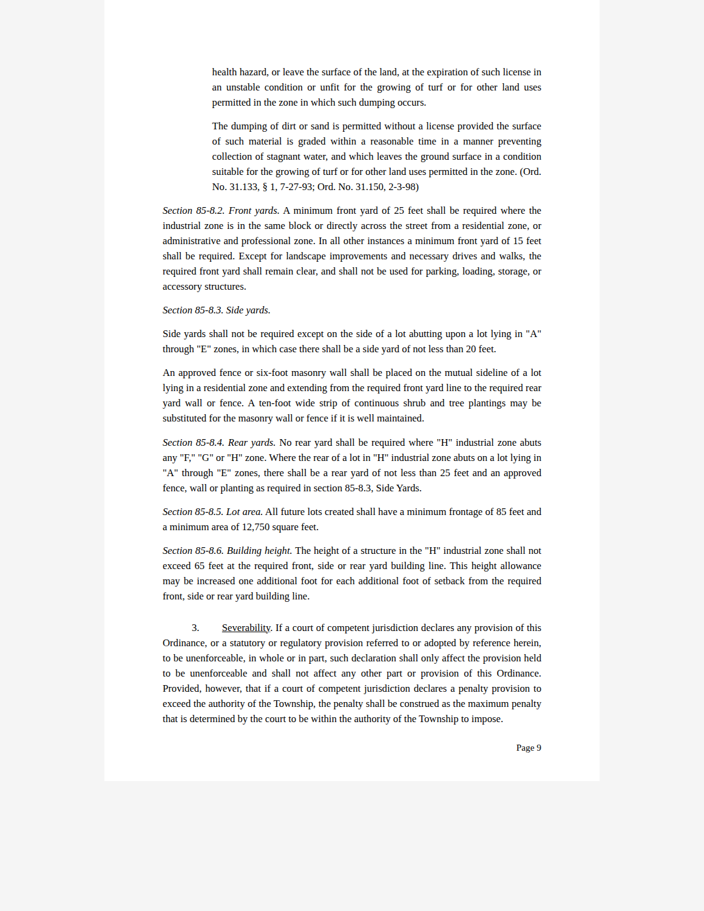health hazard, or leave the surface of the land, at the expiration of such license in an unstable condition or unfit for the growing of turf or for other land uses permitted in the zone in which such dumping occurs.
The dumping of dirt or sand is permitted without a license provided the surface of such material is graded within a reasonable time in a manner preventing collection of stagnant water, and which leaves the ground surface in a condition suitable for the growing of turf or for other land uses permitted in the zone. (Ord. No. 31.133, § 1, 7-27-93; Ord. No. 31.150, 2-3-98)
Section 85-8.2. Front yards. A minimum front yard of 25 feet shall be required where the industrial zone is in the same block or directly across the street from a residential zone, or administrative and professional zone. In all other instances a minimum front yard of 15 feet shall be required. Except for landscape improvements and necessary drives and walks, the required front yard shall remain clear, and shall not be used for parking, loading, storage, or accessory structures.
Section 85-8.3. Side yards.
Side yards shall not be required except on the side of a lot abutting upon a lot lying in "A" through "E" zones, in which case there shall be a side yard of not less than 20 feet.
An approved fence or six-foot masonry wall shall be placed on the mutual sideline of a lot lying in a residential zone and extending from the required front yard line to the required rear yard wall or fence. A ten-foot wide strip of continuous shrub and tree plantings may be substituted for the masonry wall or fence if it is well maintained.
Section 85-8.4. Rear yards. No rear yard shall be required where "H" industrial zone abuts any "F," "G" or "H" zone. Where the rear of a lot in "H" industrial zone abuts on a lot lying in "A" through "E" zones, there shall be a rear yard of not less than 25 feet and an approved fence, wall or planting as required in section 85-8.3, Side Yards.
Section 85-8.5. Lot area. All future lots created shall have a minimum frontage of 85 feet and a minimum area of 12,750 square feet.
Section 85-8.6. Building height. The height of a structure in the "H" industrial zone shall not exceed 65 feet at the required front, side or rear yard building line. This height allowance may be increased one additional foot for each additional foot of setback from the required front, side or rear yard building line.
3. Severability. If a court of competent jurisdiction declares any provision of this Ordinance, or a statutory or regulatory provision referred to or adopted by reference herein, to be unenforceable, in whole or in part, such declaration shall only affect the provision held to be unenforceable and shall not affect any other part or provision of this Ordinance. Provided, however, that if a court of competent jurisdiction declares a penalty provision to exceed the authority of the Township, the penalty shall be construed as the maximum penalty that is determined by the court to be within the authority of the Township to impose.
Page 9